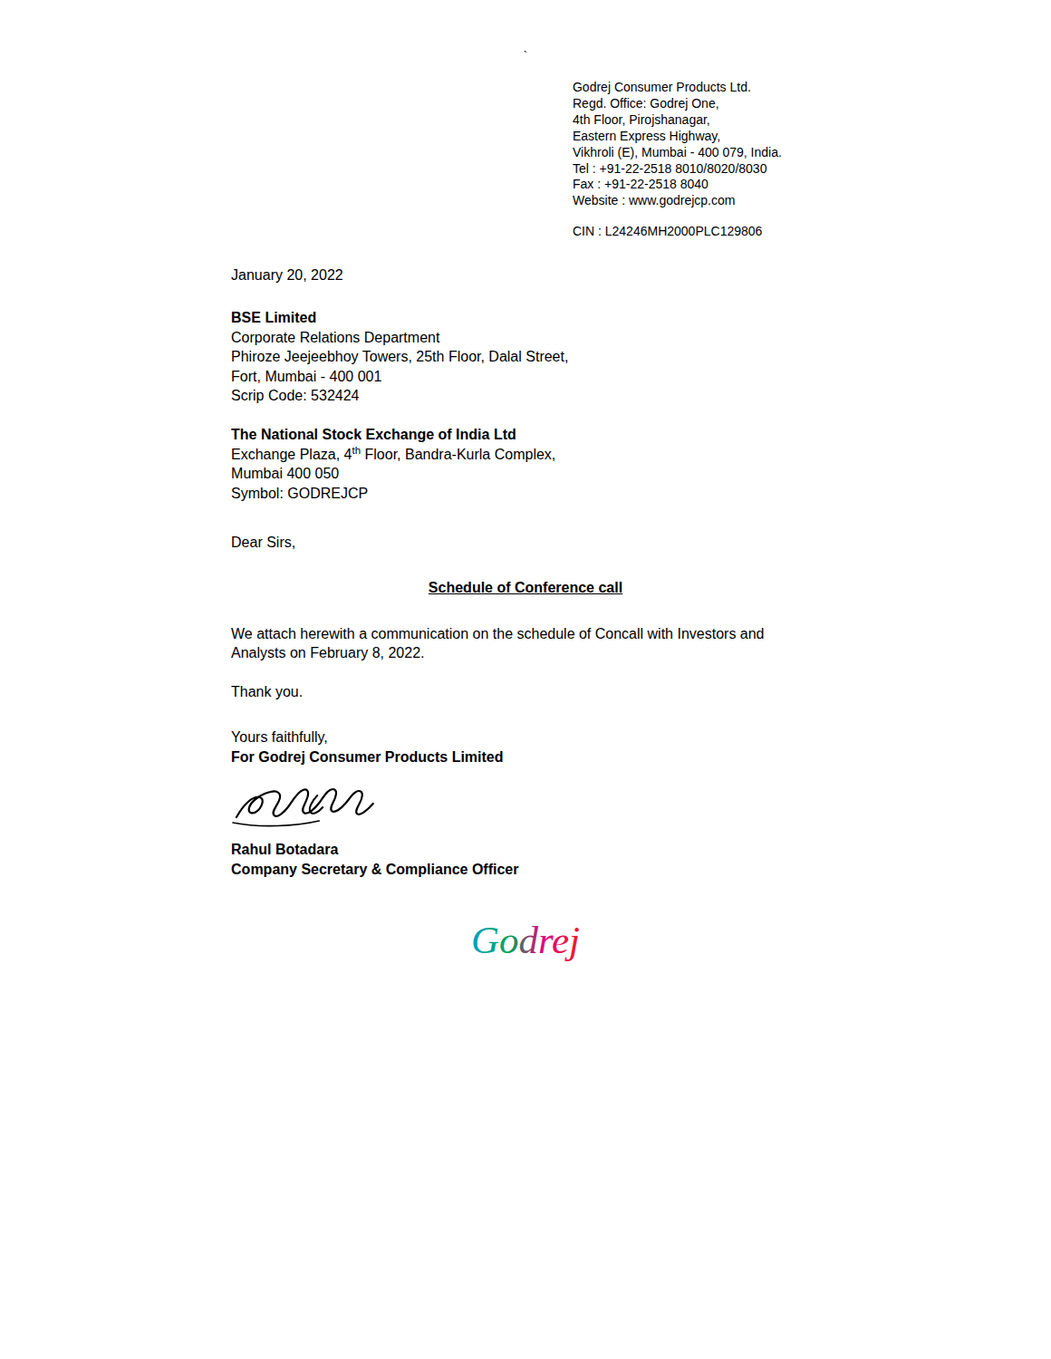`
Godrej Consumer Products Ltd.
Regd. Office: Godrej One,
4th Floor, Pirojshanagar,
Eastern Express Highway,
Vikhroli (E), Mumbai - 400 079, India.
Tel : +91-22-2518 8010/8020/8030
Fax : +91-22-2518 8040
Website : www.godrejcp.com
CIN : L24246MH2000PLC129806
January 20, 2022
BSE Limited
Corporate Relations Department
Phiroze Jeejeebhoy Towers, 25th Floor, Dalal Street,
Fort, Mumbai - 400 001
Scrip Code: 532424
The National Stock Exchange of India Ltd
Exchange Plaza, 4th Floor, Bandra-Kurla Complex,
Mumbai 400 050
Symbol: GODREJCP
Dear Sirs,
Schedule of Conference call
We attach herewith a communication on the schedule of Concall with Investors and Analysts on February 8, 2022.
Thank you.
Yours faithfully,
For Godrej Consumer Products Limited
Rahul Botadara
Company Secretary & Compliance Officer